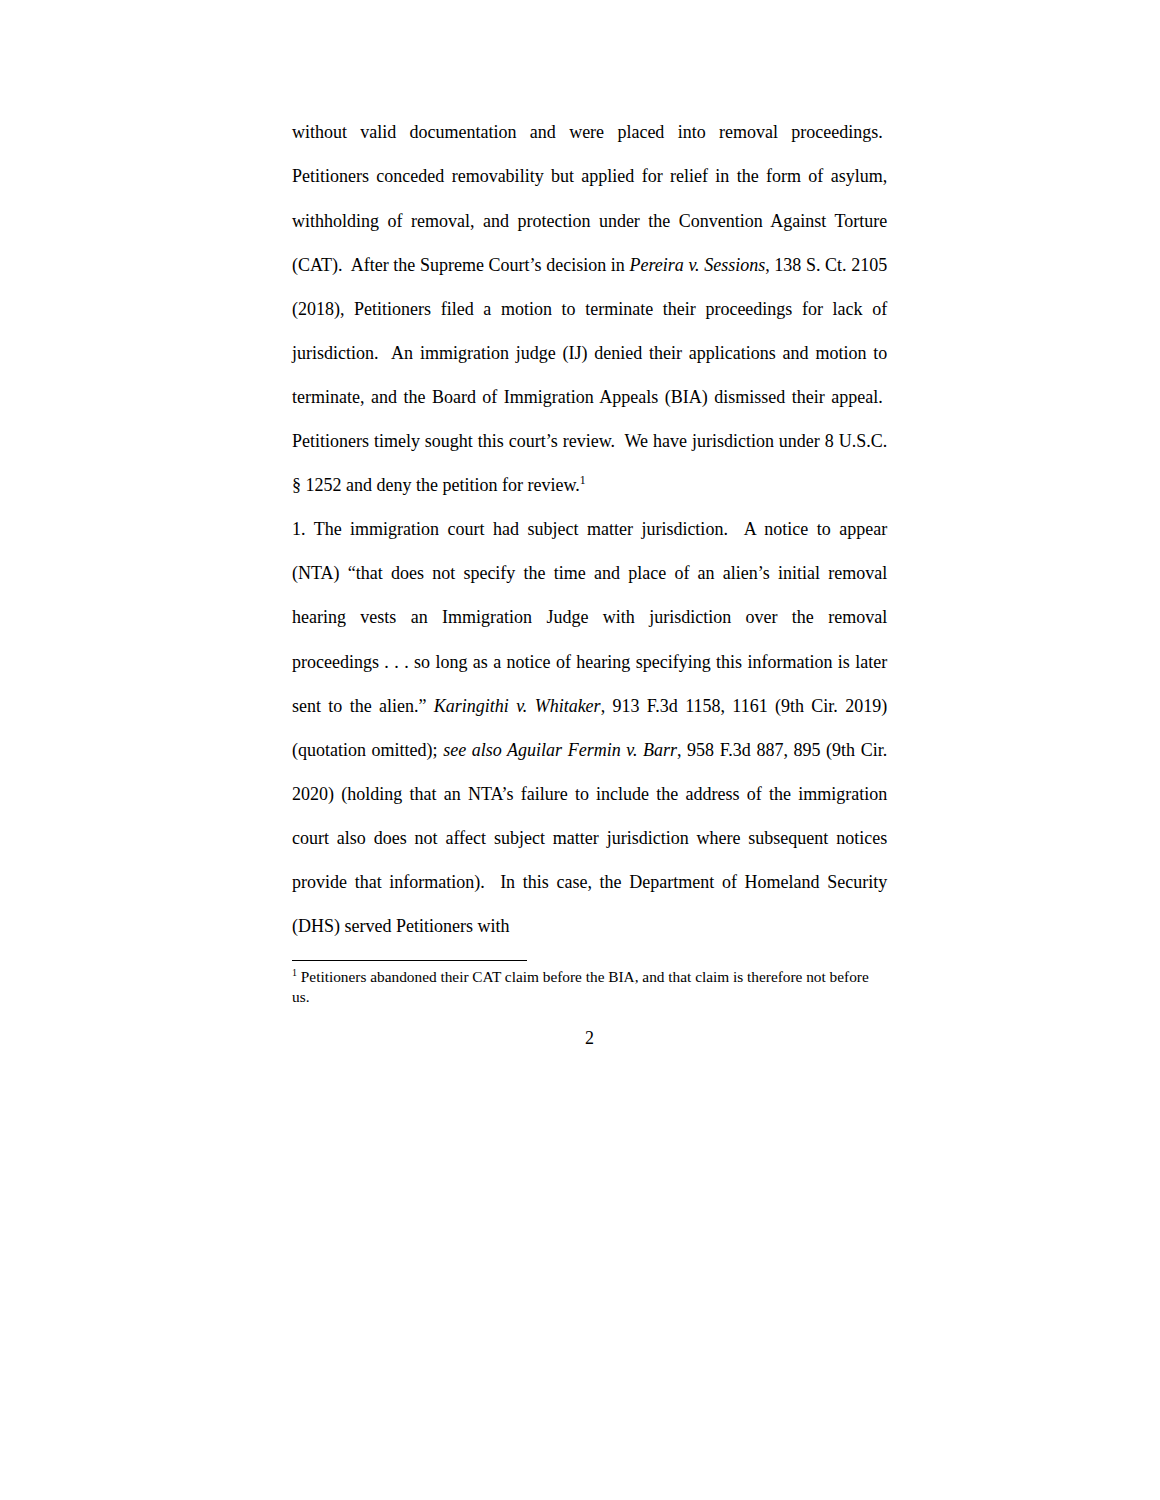without valid documentation and were placed into removal proceedings. Petitioners conceded removability but applied for relief in the form of asylum, withholding of removal, and protection under the Convention Against Torture (CAT). After the Supreme Court’s decision in Pereira v. Sessions, 138 S. Ct. 2105 (2018), Petitioners filed a motion to terminate their proceedings for lack of jurisdiction. An immigration judge (IJ) denied their applications and motion to terminate, and the Board of Immigration Appeals (BIA) dismissed their appeal. Petitioners timely sought this court’s review. We have jurisdiction under 8 U.S.C. § 1252 and deny the petition for review.1
1. The immigration court had subject matter jurisdiction. A notice to appear (NTA) “that does not specify the time and place of an alien’s initial removal hearing vests an Immigration Judge with jurisdiction over the removal proceedings . . . so long as a notice of hearing specifying this information is later sent to the alien.” Karingithi v. Whitaker, 913 F.3d 1158, 1161 (9th Cir. 2019) (quotation omitted); see also Aguilar Fermin v. Barr, 958 F.3d 887, 895 (9th Cir. 2020) (holding that an NTA’s failure to include the address of the immigration court also does not affect subject matter jurisdiction where subsequent notices provide that information). In this case, the Department of Homeland Security (DHS) served Petitioners with
1 Petitioners abandoned their CAT claim before the BIA, and that claim is therefore not before us.
2